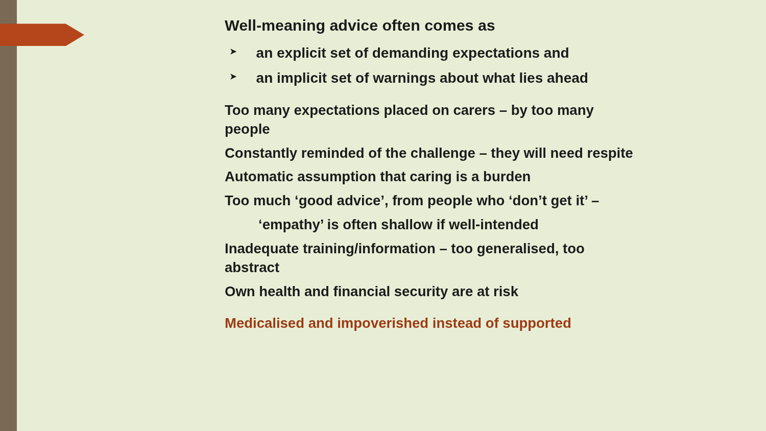Well-meaning advice often comes as
an explicit set of demanding expectations and
an implicit set of warnings about what lies ahead
Too many expectations placed on carers – by too many people
Constantly reminded of the challenge – they will need respite
Automatic assumption that caring is a burden
Too much ‘good advice’, from people who ‘don’t get it’ –
‘empathy’ is often shallow if well-intended
Inadequate training/information – too generalised, too abstract
Own health and financial security are at risk
Medicalised and impoverished instead of supported